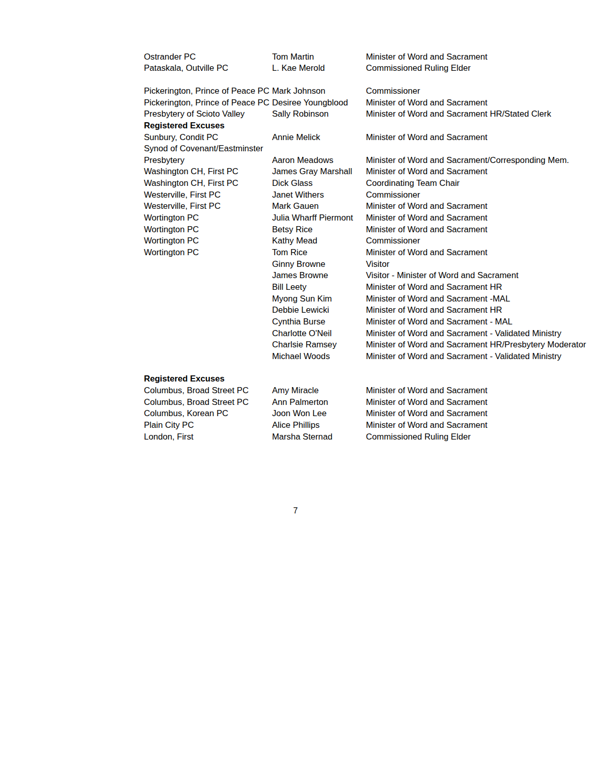| Ostrander PC | Tom Martin | Minister of Word and Sacrament |
| Pataskala, Outville PC | L. Kae Merold | Commissioned Ruling Elder |
| Pickerington, Prince of Peace PC | Mark Johnson | Commissioner |
| Pickerington, Prince of Peace PC | Desiree Youngblood | Minister of Word and Sacrament |
| Presbytery of Scioto Valley | Sally Robinson | Minister of Word and Sacrament HR/Stated Clerk |
| Registered Excuses | | |
| Sunbury, Condit PC | Annie Melick | Minister of Word and Sacrament |
| Synod of Covenant/Eastminster | | |
| Presbytery | Aaron Meadows | Minister of Word and Sacrament/Corresponding Mem. |
| Washington CH, First PC | James Gray Marshall | Minister of Word and Sacrament |
| Washington CH, First PC | Dick Glass | Coordinating Team Chair |
| Westerville, First PC | Janet Withers | Commissioner |
| Westerville, First PC | Mark Gauen | Minister of Word and Sacrament |
| Wortington PC | Julia Wharff Piermont | Minister of Word and Sacrament |
| Wortington PC | Betsy Rice | Minister of Word and Sacrament |
| Wortington PC | Kathy Mead | Commissioner |
| Wortington PC | Tom Rice | Minister of Word and Sacrament |
| | Ginny Browne | Visitor |
| | James Browne | Visitor - Minister of Word and Sacrament |
| | Bill Leety | Minister of Word and Sacrament HR |
| | Myong Sun Kim | Minister of Word and Sacrament -MAL |
| | Debbie Lewicki | Minister of Word and Sacrament HR |
| | Cynthia Burse | Minister of Word and Sacrament - MAL |
| | Charlotte O'Neil | Minister of Word and Sacrament - Validated Ministry |
| | Charlsie Ramsey | Minister of Word and Sacrament HR/Presbytery Moderator |
| | Michael Woods | Minister of Word and Sacrament - Validated Ministry |
| Registered Excuses | | |
| Columbus, Broad Street PC | Amy Miracle | Minister of Word and Sacrament |
| Columbus, Broad Street PC | Ann Palmerton | Minister of Word and Sacrament |
| Columbus, Korean PC | Joon Won Lee | Minister of Word and Sacrament |
| Plain City PC | Alice Phillips | Minister of Word and Sacrament |
| London, First | Marsha Sternad | Commissioned Ruling Elder |
7